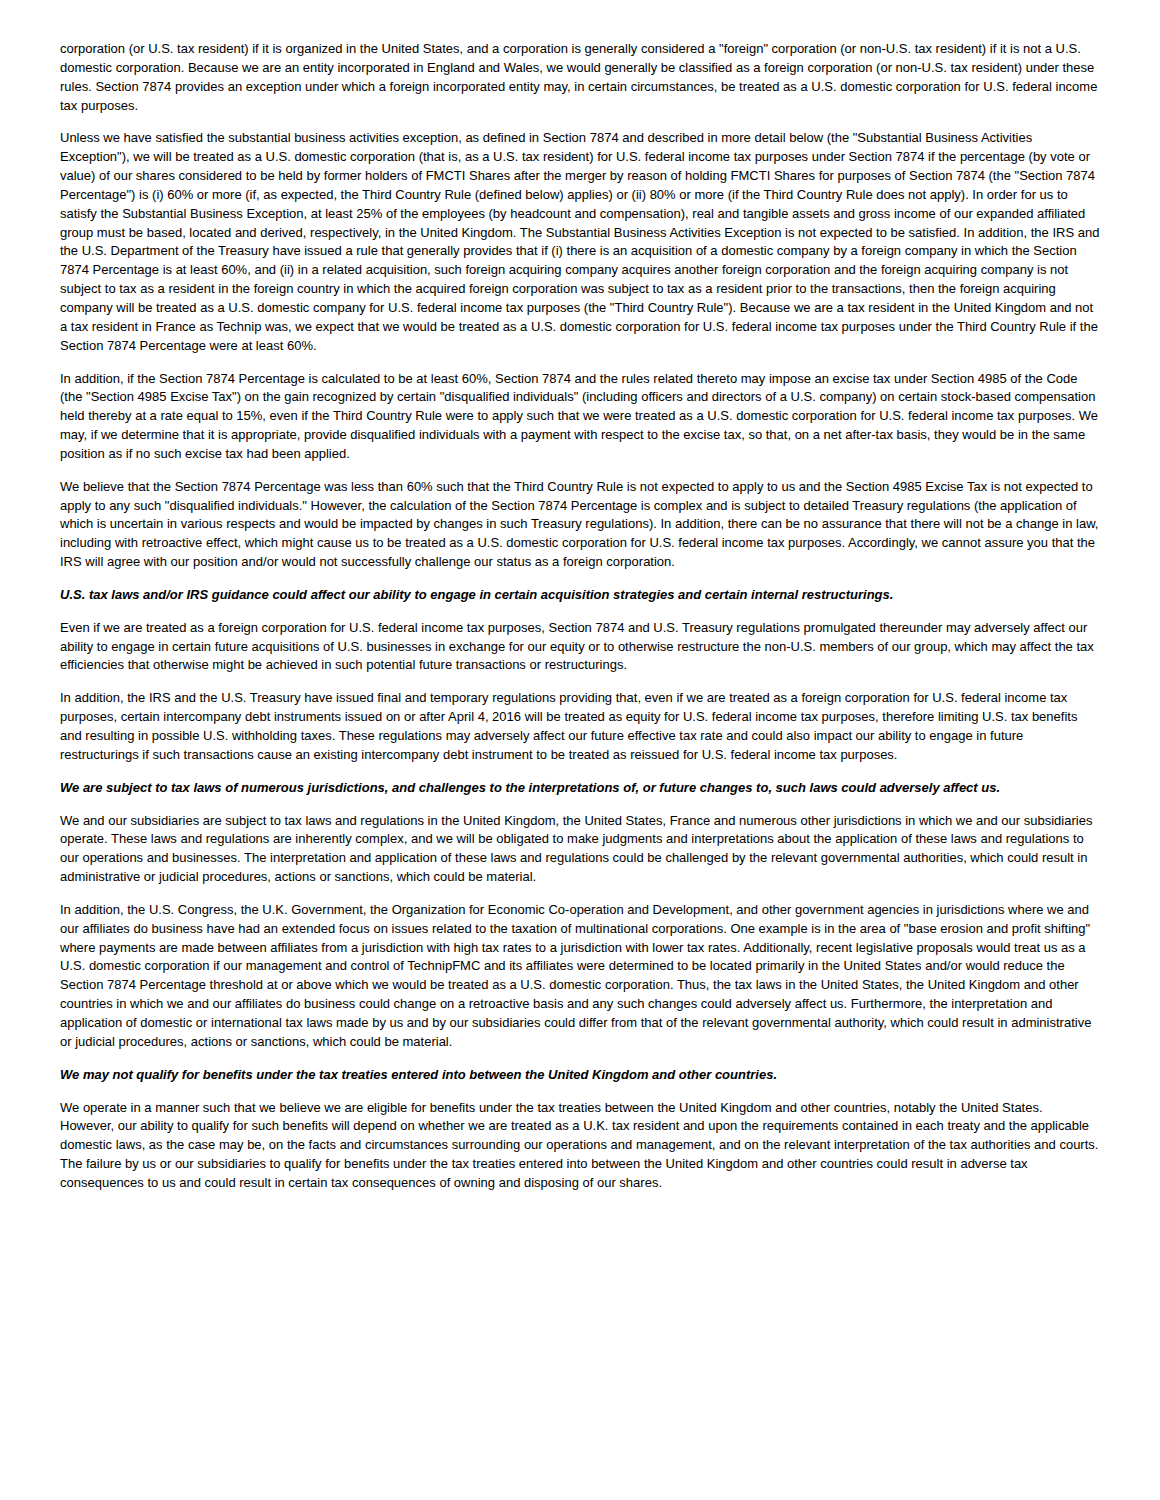corporation (or U.S. tax resident) if it is organized in the United States, and a corporation is generally considered a "foreign" corporation (or non-U.S. tax resident) if it is not a U.S. domestic corporation. Because we are an entity incorporated in England and Wales, we would generally be classified as a foreign corporation (or non-U.S. tax resident) under these rules. Section 7874 provides an exception under which a foreign incorporated entity may, in certain circumstances, be treated as a U.S. domestic corporation for U.S. federal income tax purposes.
Unless we have satisfied the substantial business activities exception, as defined in Section 7874 and described in more detail below (the "Substantial Business Activities Exception"), we will be treated as a U.S. domestic corporation (that is, as a U.S. tax resident) for U.S. federal income tax purposes under Section 7874 if the percentage (by vote or value) of our shares considered to be held by former holders of FMCTI Shares after the merger by reason of holding FMCTI Shares for purposes of Section 7874 (the "Section 7874 Percentage") is (i) 60% or more (if, as expected, the Third Country Rule (defined below) applies) or (ii) 80% or more (if the Third Country Rule does not apply). In order for us to satisfy the Substantial Business Exception, at least 25% of the employees (by headcount and compensation), real and tangible assets and gross income of our expanded affiliated group must be based, located and derived, respectively, in the United Kingdom. The Substantial Business Activities Exception is not expected to be satisfied. In addition, the IRS and the U.S. Department of the Treasury have issued a rule that generally provides that if (i) there is an acquisition of a domestic company by a foreign company in which the Section 7874 Percentage is at least 60%, and (ii) in a related acquisition, such foreign acquiring company acquires another foreign corporation and the foreign acquiring company is not subject to tax as a resident in the foreign country in which the acquired foreign corporation was subject to tax as a resident prior to the transactions, then the foreign acquiring company will be treated as a U.S. domestic company for U.S. federal income tax purposes (the "Third Country Rule"). Because we are a tax resident in the United Kingdom and not a tax resident in France as Technip was, we expect that we would be treated as a U.S. domestic corporation for U.S. federal income tax purposes under the Third Country Rule if the Section 7874 Percentage were at least 60%.
In addition, if the Section 7874 Percentage is calculated to be at least 60%, Section 7874 and the rules related thereto may impose an excise tax under Section 4985 of the Code (the "Section 4985 Excise Tax") on the gain recognized by certain "disqualified individuals" (including officers and directors of a U.S. company) on certain stock-based compensation held thereby at a rate equal to 15%, even if the Third Country Rule were to apply such that we were treated as a U.S. domestic corporation for U.S. federal income tax purposes. We may, if we determine that it is appropriate, provide disqualified individuals with a payment with respect to the excise tax, so that, on a net after-tax basis, they would be in the same position as if no such excise tax had been applied.
We believe that the Section 7874 Percentage was less than 60% such that the Third Country Rule is not expected to apply to us and the Section 4985 Excise Tax is not expected to apply to any such "disqualified individuals." However, the calculation of the Section 7874 Percentage is complex and is subject to detailed Treasury regulations (the application of which is uncertain in various respects and would be impacted by changes in such Treasury regulations). In addition, there can be no assurance that there will not be a change in law, including with retroactive effect, which might cause us to be treated as a U.S. domestic corporation for U.S. federal income tax purposes. Accordingly, we cannot assure you that the IRS will agree with our position and/or would not successfully challenge our status as a foreign corporation.
U.S. tax laws and/or IRS guidance could affect our ability to engage in certain acquisition strategies and certain internal restructurings.
Even if we are treated as a foreign corporation for U.S. federal income tax purposes, Section 7874 and U.S. Treasury regulations promulgated thereunder may adversely affect our ability to engage in certain future acquisitions of U.S. businesses in exchange for our equity or to otherwise restructure the non-U.S. members of our group, which may affect the tax efficiencies that otherwise might be achieved in such potential future transactions or restructurings.
In addition, the IRS and the U.S. Treasury have issued final and temporary regulations providing that, even if we are treated as a foreign corporation for U.S. federal income tax purposes, certain intercompany debt instruments issued on or after April 4, 2016 will be treated as equity for U.S. federal income tax purposes, therefore limiting U.S. tax benefits and resulting in possible U.S. withholding taxes. These regulations may adversely affect our future effective tax rate and could also impact our ability to engage in future restructurings if such transactions cause an existing intercompany debt instrument to be treated as reissued for U.S. federal income tax purposes.
We are subject to tax laws of numerous jurisdictions, and challenges to the interpretations of, or future changes to, such laws could adversely affect us.
We and our subsidiaries are subject to tax laws and regulations in the United Kingdom, the United States, France and numerous other jurisdictions in which we and our subsidiaries operate. These laws and regulations are inherently complex, and we will be obligated to make judgments and interpretations about the application of these laws and regulations to our operations and businesses. The interpretation and application of these laws and regulations could be challenged by the relevant governmental authorities, which could result in administrative or judicial procedures, actions or sanctions, which could be material.
In addition, the U.S. Congress, the U.K. Government, the Organization for Economic Co-operation and Development, and other government agencies in jurisdictions where we and our affiliates do business have had an extended focus on issues related to the taxation of multinational corporations. One example is in the area of "base erosion and profit shifting" where payments are made between affiliates from a jurisdiction with high tax rates to a jurisdiction with lower tax rates. Additionally, recent legislative proposals would treat us as a U.S. domestic corporation if our management and control of TechnipFMC and its affiliates were determined to be located primarily in the United States and/or would reduce the Section 7874 Percentage threshold at or above which we would be treated as a U.S. domestic corporation. Thus, the tax laws in the United States, the United Kingdom and other countries in which we and our affiliates do business could change on a retroactive basis and any such changes could adversely affect us. Furthermore, the interpretation and application of domestic or international tax laws made by us and by our subsidiaries could differ from that of the relevant governmental authority, which could result in administrative or judicial procedures, actions or sanctions, which could be material.
We may not qualify for benefits under the tax treaties entered into between the United Kingdom and other countries.
We operate in a manner such that we believe we are eligible for benefits under the tax treaties between the United Kingdom and other countries, notably the United States. However, our ability to qualify for such benefits will depend on whether we are treated as a U.K. tax resident and upon the requirements contained in each treaty and the applicable domestic laws, as the case may be, on the facts and circumstances surrounding our operations and management, and on the relevant interpretation of the tax authorities and courts. The failure by us or our subsidiaries to qualify for benefits under the tax treaties entered into between the United Kingdom and other countries could result in adverse tax consequences to us and could result in certain tax consequences of owning and disposing of our shares.